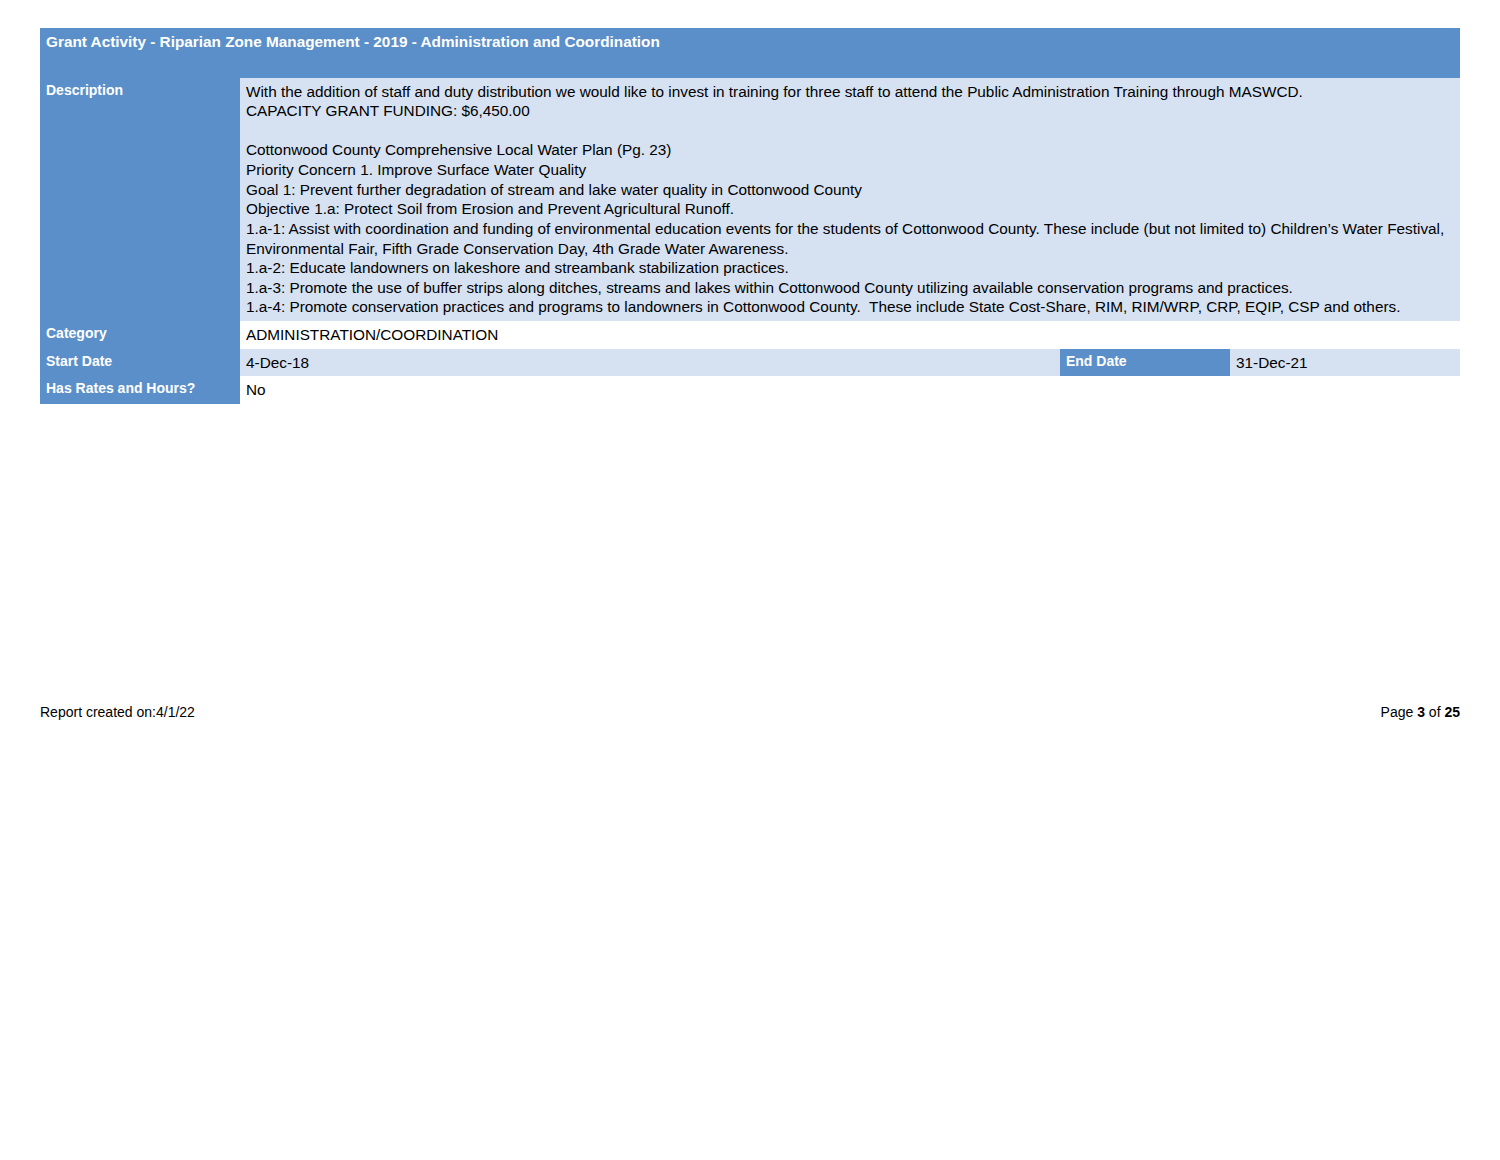| Grant Activity - Riparian Zone Management - 2019 - Administration and Coordination |
| Description | With the addition of staff and duty distribution we would like to invest in training for three staff to attend the Public Administration Training through MASWCD. CAPACITY GRANT FUNDING: $6,450.00 Cottonwood County Comprehensive Local Water Plan (Pg. 23) Priority Concern 1. Improve Surface Water Quality Goal 1: Prevent further degradation of stream and lake water quality in Cottonwood County Objective 1.a: Protect Soil from Erosion and Prevent Agricultural Runoff. 1.a-1: Assist with coordination and funding of environmental education events for the students of Cottonwood County. These include (but not limited to) Children’s Water Festival, Environmental Fair, Fifth Grade Conservation Day, 4th Grade Water Awareness. 1.a-2: Educate landowners on lakeshore and streambank stabilization practices. 1.a-3: Promote the use of buffer strips along ditches, streams and lakes within Cottonwood County utilizing available conservation programs and practices. 1.a-4: Promote conservation practices and programs to landowners in Cottonwood County. These include State Cost-Share, RIM, RIM/WRP, CRP, EQIP, CSP and others. |
| Category | ADMINISTRATION/COORDINATION |
| Start Date | 4-Dec-18 | End Date | 31-Dec-21 |
| Has Rates and Hours? | No |
Report created on:4/1/22
Page 3 of 25